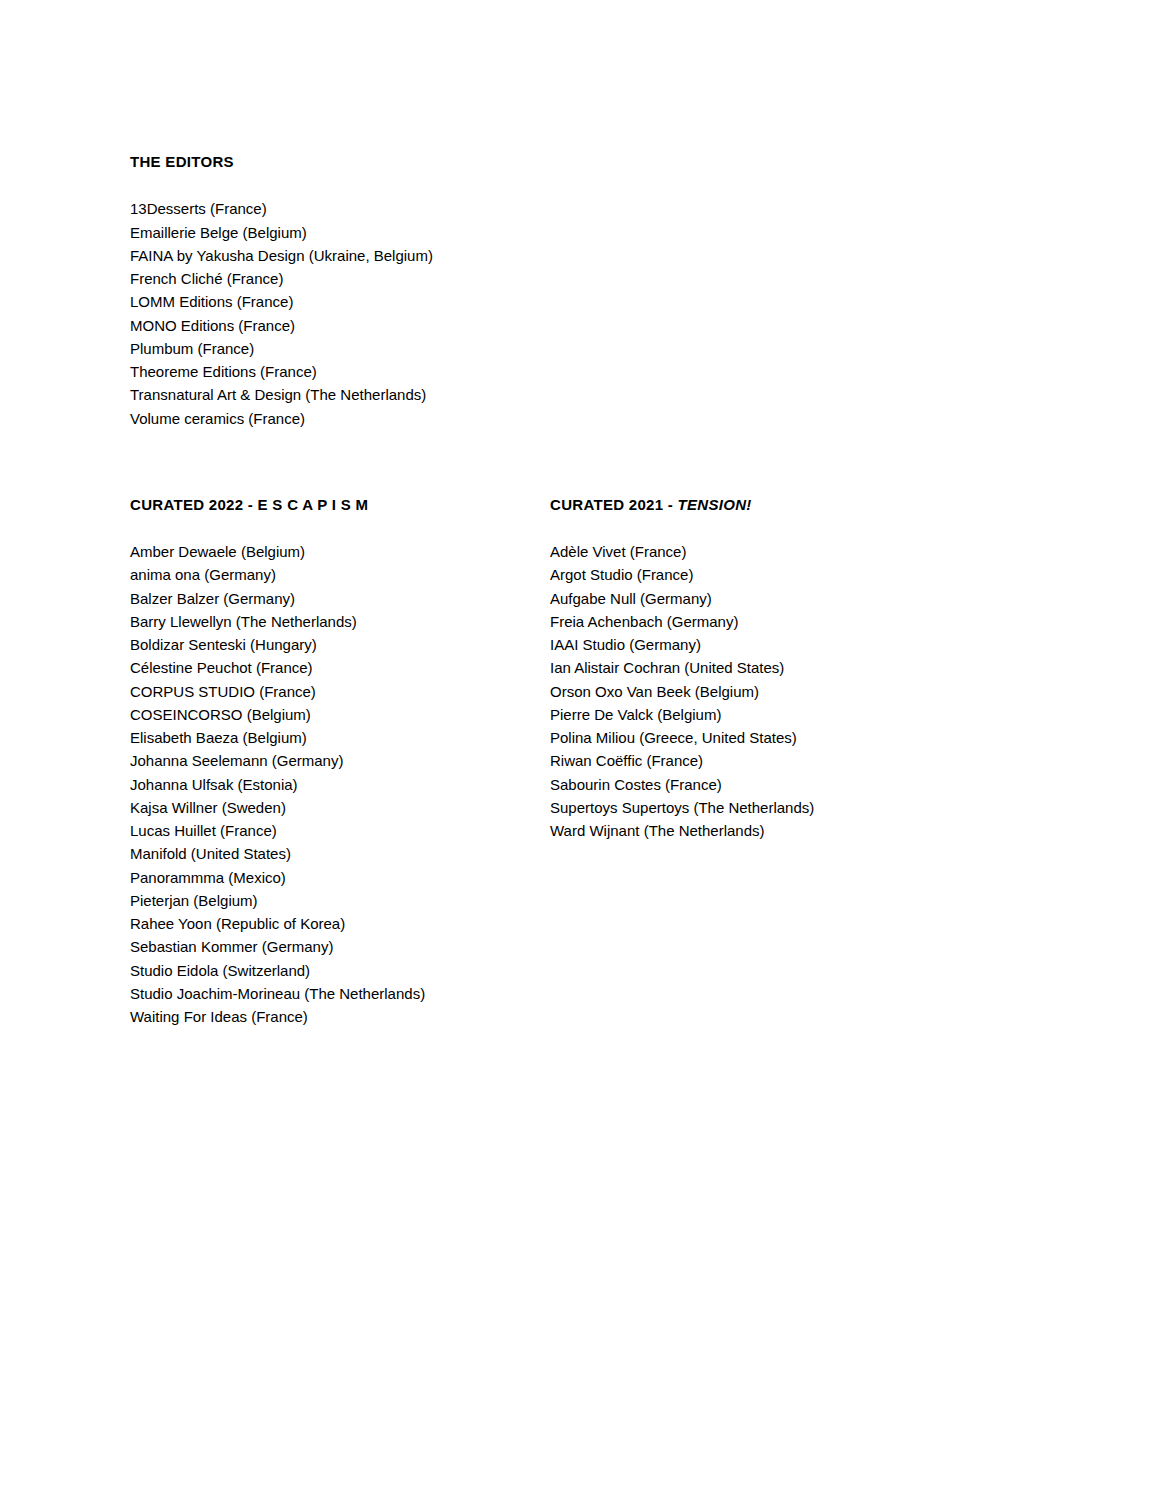THE EDITORS
13Desserts (France)
Emaillerie Belge (Belgium)
FAINA by Yakusha Design (Ukraine, Belgium)
French Cliché (France)
LOMM Editions (France)
MONO Editions (France)
Plumbum (France)
Theoreme Editions (France)
Transnatural Art & Design (The Netherlands)
Volume ceramics (France)
CURATED 2022 - E S C A P I S M
Amber Dewaele (Belgium)
anima ona (Germany)
Balzer Balzer (Germany)
Barry Llewellyn (The Netherlands)
Boldizar Senteski (Hungary)
Célestine Peuchot (France)
CORPUS STUDIO (France)
COSEINCORSO (Belgium)
Elisabeth Baeza (Belgium)
Johanna Seelemann (Germany)
Johanna Ulfsak (Estonia)
Kajsa Willner (Sweden)
Lucas Huillet (France)
Manifold (United States)
Panorammma (Mexico)
Pieterjan (Belgium)
Rahee Yoon (Republic of Korea)
Sebastian Kommer (Germany)
Studio Eidola (Switzerland)
Studio Joachim-Morineau (The Netherlands)
Waiting For Ideas (France)
CURATED 2021 - TENSION!
Adèle Vivet (France)
Argot Studio (France)
Aufgabe Null (Germany)
Freia Achenbach (Germany)
IAAI Studio (Germany)
Ian Alistair Cochran (United States)
Orson Oxo Van Beek (Belgium)
Pierre De Valck (Belgium)
Polina Miliou (Greece, United States)
Riwan Coëffic (France)
Sabourin Costes (France)
Supertoys Supertoys (The Netherlands)
Ward Wijnant (The Netherlands)